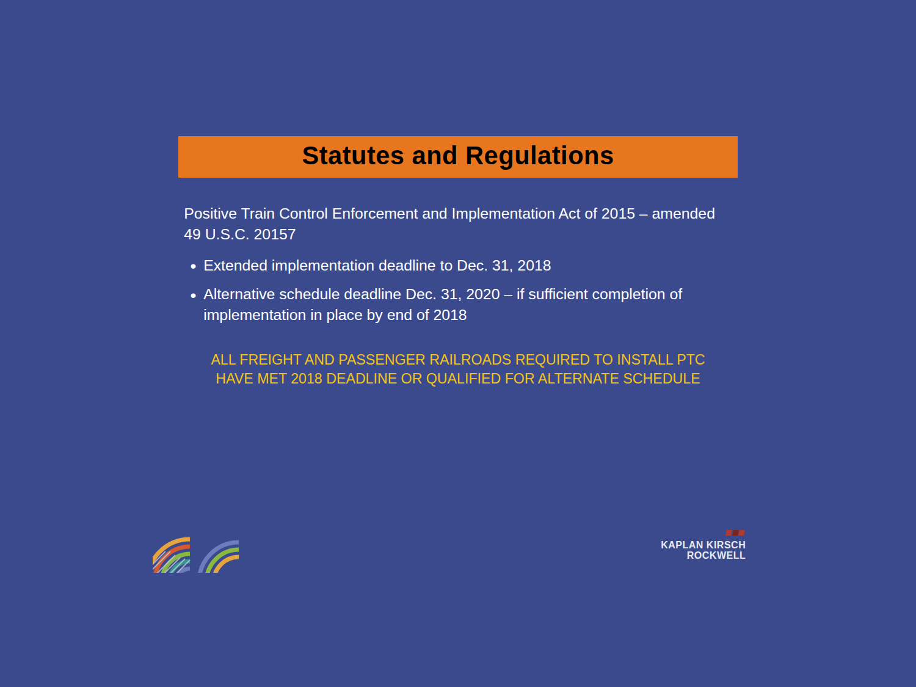Statutes and Regulations
Positive Train Control Enforcement and Implementation Act of 2015 – amended 49 U.S.C. 20157
Extended implementation deadline to Dec. 31, 2018
Alternative schedule deadline Dec. 31, 2020 – if sufficient completion of implementation in place by end of 2018
All freight and passenger railroads required to install PTC have met 2018 deadline or qualified for alternate schedule
KAPLAN KIRSCHROCKWELL